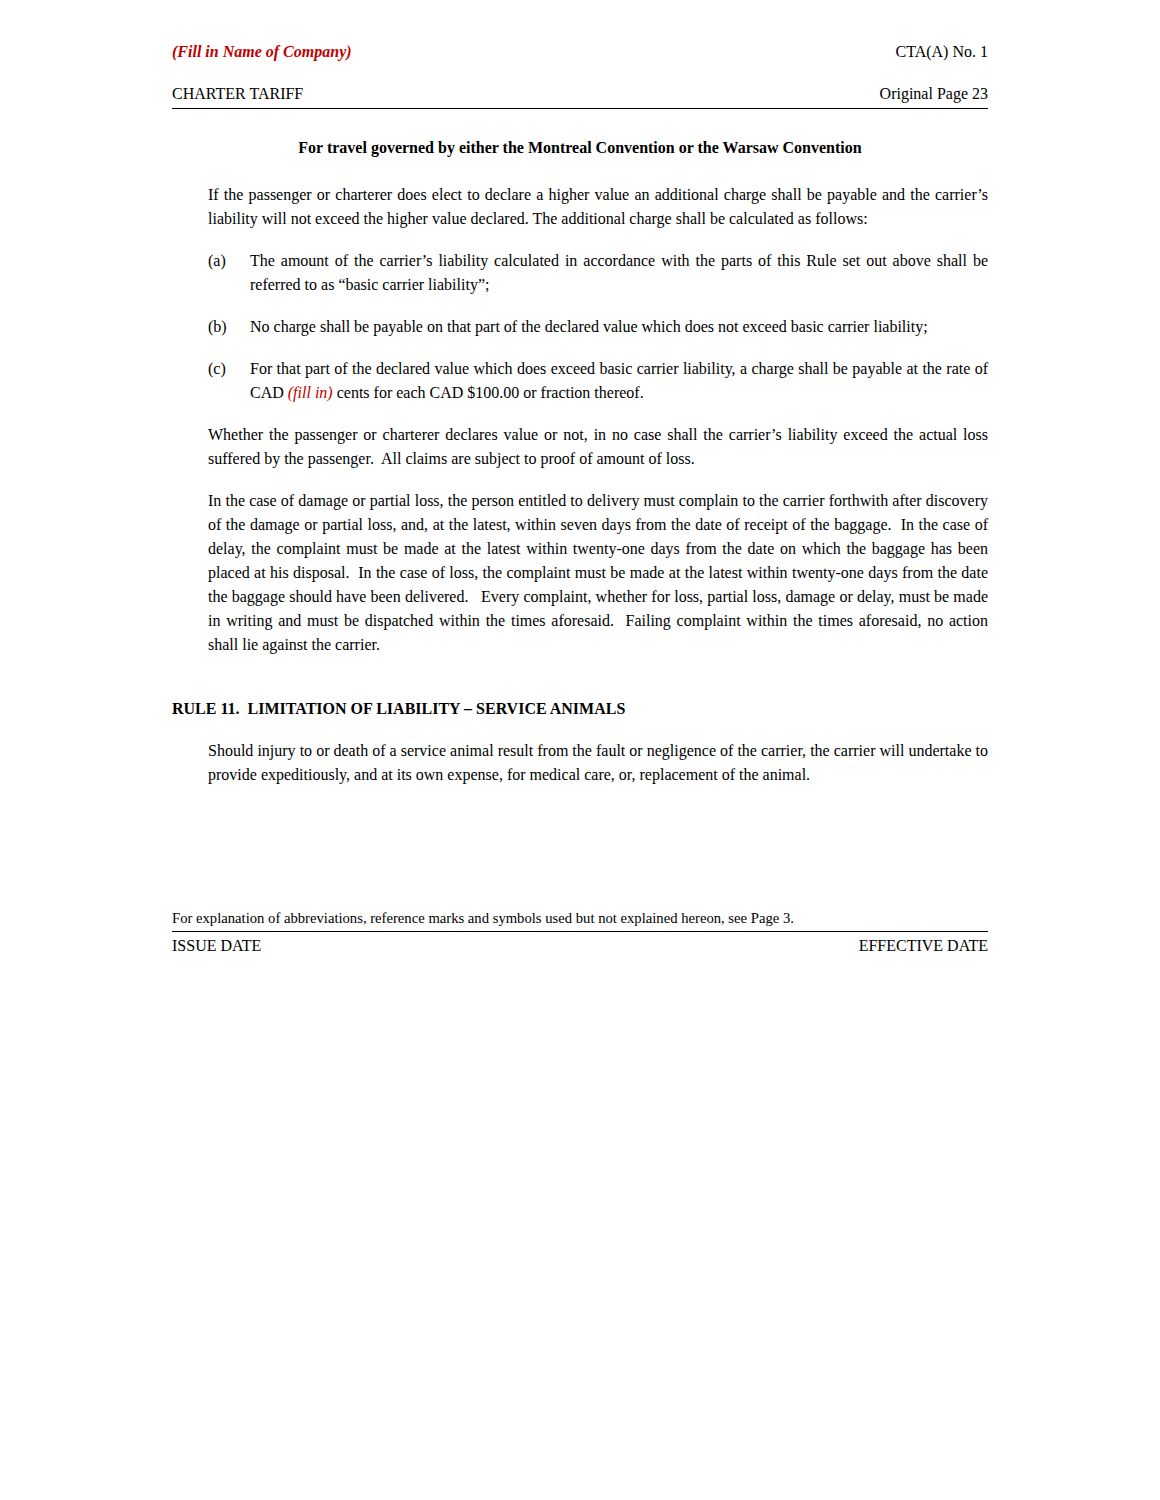(Fill in Name of Company) CTA(A) No. 1
CHARTER TARIFF Original Page 23
For travel governed by either the Montreal Convention or the Warsaw Convention
If the passenger or charterer does elect to declare a higher value an additional charge shall be payable and the carrier’s liability will not exceed the higher value declared. The additional charge shall be calculated as follows:
(a) The amount of the carrier’s liability calculated in accordance with the parts of this Rule set out above shall be referred to as “basic carrier liability”;
(b) No charge shall be payable on that part of the declared value which does not exceed basic carrier liability;
(c) For that part of the declared value which does exceed basic carrier liability, a charge shall be payable at the rate of CAD (fill in) cents for each CAD $100.00 or fraction thereof.
Whether the passenger or charterer declares value or not, in no case shall the carrier’s liability exceed the actual loss suffered by the passenger. All claims are subject to proof of amount of loss.
In the case of damage or partial loss, the person entitled to delivery must complain to the carrier forthwith after discovery of the damage or partial loss, and, at the latest, within seven days from the date of receipt of the baggage. In the case of delay, the complaint must be made at the latest within twenty-one days from the date on which the baggage has been placed at his disposal. In the case of loss, the complaint must be made at the latest within twenty-one days from the date the baggage should have been delivered. Every complaint, whether for loss, partial loss, damage or delay, must be made in writing and must be dispatched within the times aforesaid. Failing complaint within the times aforesaid, no action shall lie against the carrier.
RULE 11. LIMITATION OF LIABILITY – SERVICE ANIMALS
Should injury to or death of a service animal result from the fault or negligence of the carrier, the carrier will undertake to provide expeditiously, and at its own expense, for medical care, or, replacement of the animal.
For explanation of abbreviations, reference marks and symbols used but not explained hereon, see Page 3.
ISSUE DATE EFFECTIVE DATE